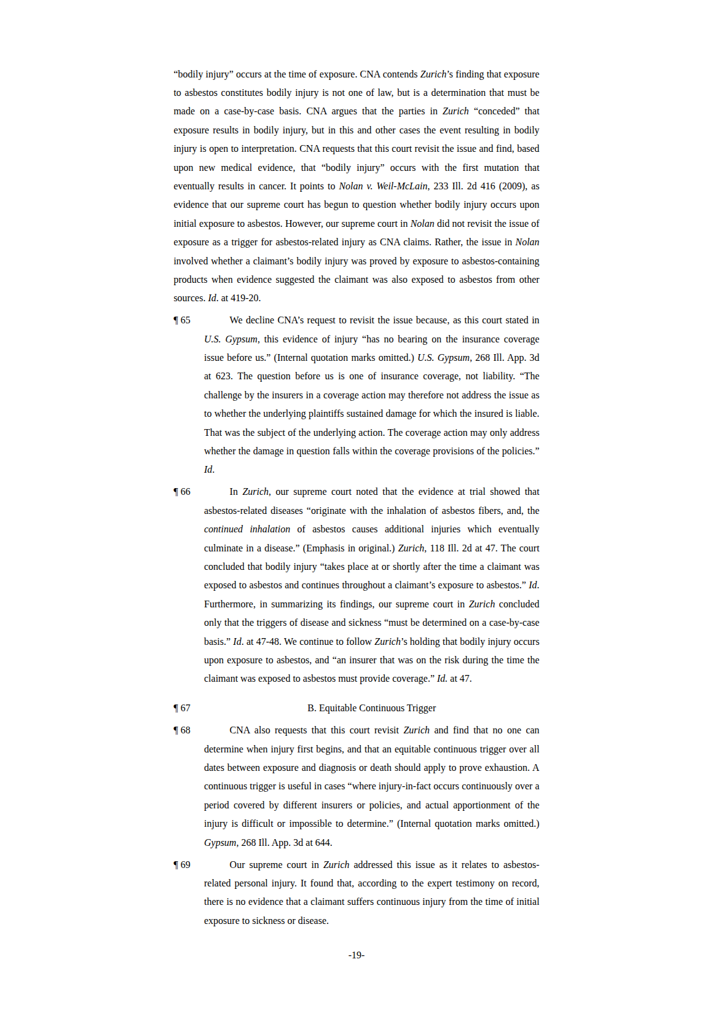“bodily injury” occurs at the time of exposure. CNA contends Zurich’s finding that exposure to asbestos constitutes bodily injury is not one of law, but is a determination that must be made on a case-by-case basis. CNA argues that the parties in Zurich “conceded” that exposure results in bodily injury, but in this and other cases the event resulting in bodily injury is open to interpretation. CNA requests that this court revisit the issue and find, based upon new medical evidence, that “bodily injury” occurs with the first mutation that eventually results in cancer. It points to Nolan v. Weil-McLain, 233 Ill. 2d 416 (2009), as evidence that our supreme court has begun to question whether bodily injury occurs upon initial exposure to asbestos. However, our supreme court in Nolan did not revisit the issue of exposure as a trigger for asbestos-related injury as CNA claims. Rather, the issue in Nolan involved whether a claimant’s bodily injury was proved by exposure to asbestos-containing products when evidence suggested the claimant was also exposed to asbestos from other sources. Id. at 419-20.
¶ 65
We decline CNA’s request to revisit the issue because, as this court stated in U.S. Gypsum, this evidence of injury “has no bearing on the insurance coverage issue before us.” (Internal quotation marks omitted.) U.S. Gypsum, 268 Ill. App. 3d at 623. The question before us is one of insurance coverage, not liability. “The challenge by the insurers in a coverage action may therefore not address the issue as to whether the underlying plaintiffs sustained damage for which the insured is liable. That was the subject of the underlying action. The coverage action may only address whether the damage in question falls within the coverage provisions of the policies.” Id.
¶ 66
In Zurich, our supreme court noted that the evidence at trial showed that asbestos-related diseases “originate with the inhalation of asbestos fibers, and, the continued inhalation of asbestos causes additional injuries which eventually culminate in a disease.” (Emphasis in original.) Zurich, 118 Ill. 2d at 47. The court concluded that bodily injury “takes place at or shortly after the time a claimant was exposed to asbestos and continues throughout a claimant’s exposure to asbestos.” Id. Furthermore, in summarizing its findings, our supreme court in Zurich concluded only that the triggers of disease and sickness “must be determined on a case-by-case basis.” Id. at 47-48. We continue to follow Zurich’s holding that bodily injury occurs upon exposure to asbestos, and “an insurer that was on the risk during the time the claimant was exposed to asbestos must provide coverage.” Id. at 47.
¶ 67
B. Equitable Continuous Trigger
¶ 68
CNA also requests that this court revisit Zurich and find that no one can determine when injury first begins, and that an equitable continuous trigger over all dates between exposure and diagnosis or death should apply to prove exhaustion. A continuous trigger is useful in cases “where injury-in-fact occurs continuously over a period covered by different insurers or policies, and actual apportionment of the injury is difficult or impossible to determine.” (Internal quotation marks omitted.) Gypsum, 268 Ill. App. 3d at 644.
¶ 69
Our supreme court in Zurich addressed this issue as it relates to asbestos-related personal injury. It found that, according to the expert testimony on record, there is no evidence that a claimant suffers continuous injury from the time of initial exposure to sickness or disease.
-19-